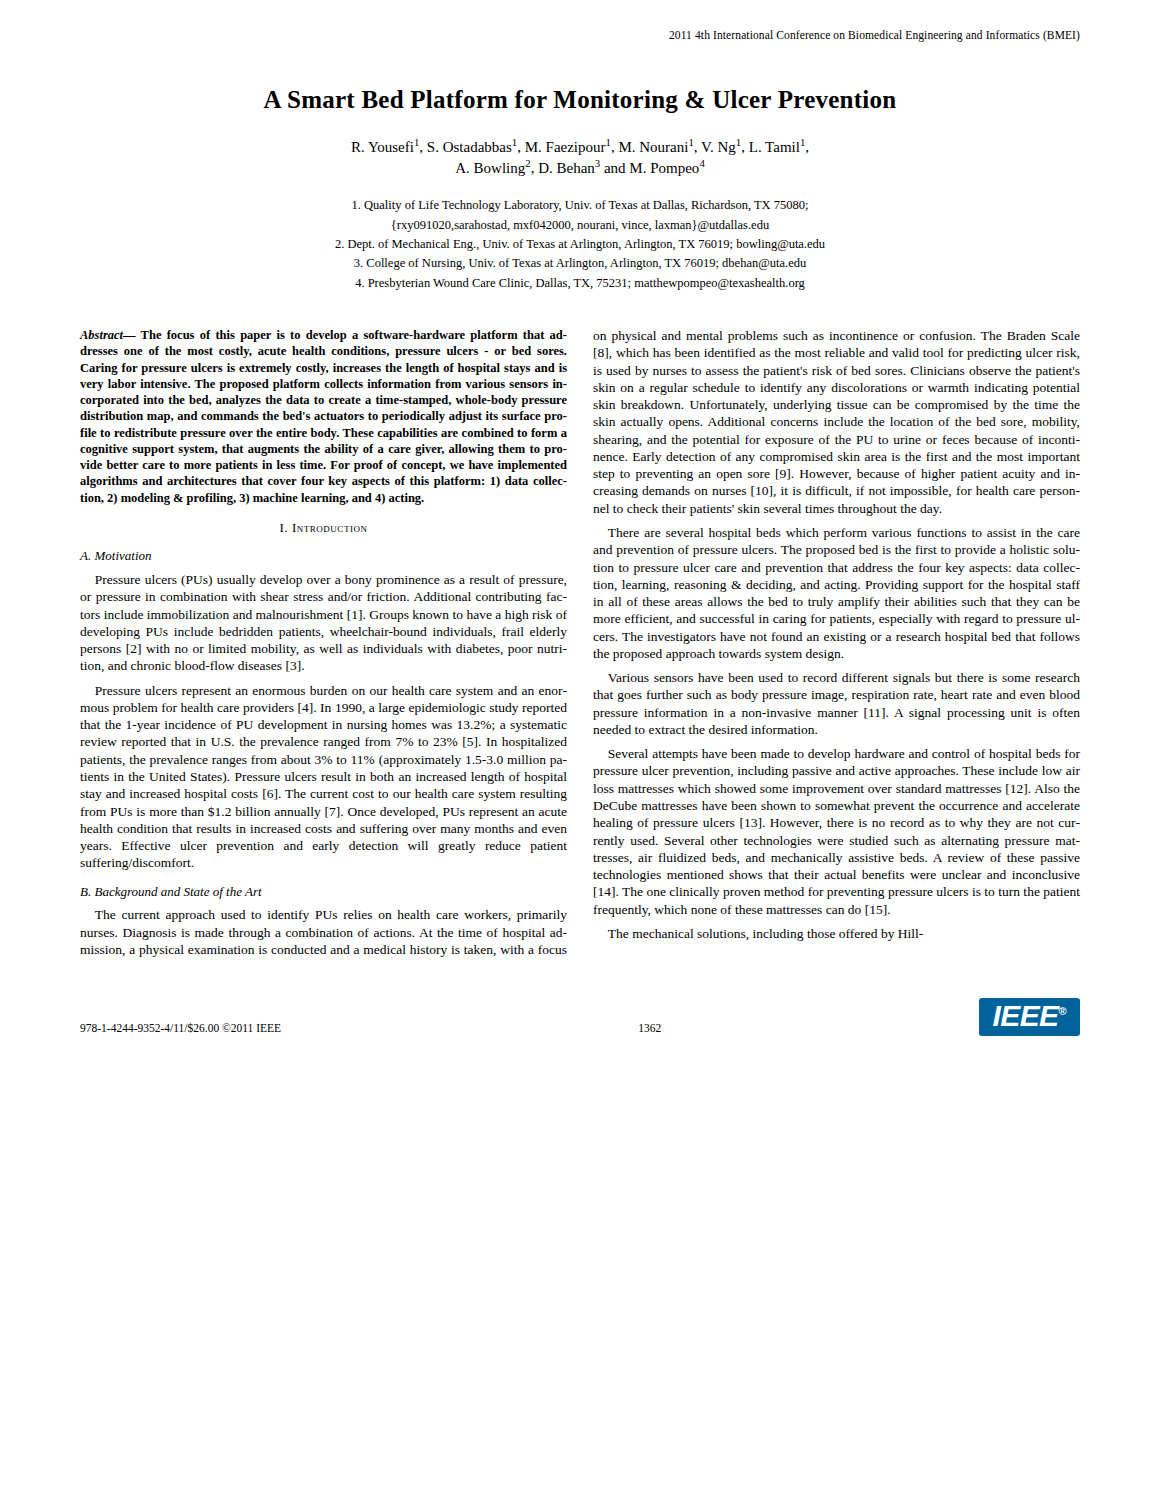2011 4th International Conference on Biomedical Engineering and Informatics (BMEI)
A Smart Bed Platform for Monitoring & Ulcer Prevention
R. Yousefi1, S. Ostadabbas1, M. Faezipour1, M. Nourani1, V. Ng1, L. Tamil1,
A. Bowling2, D. Behan3 and M. Pompeo4
1. Quality of Life Technology Laboratory, Univ. of Texas at Dallas, Richardson, TX 75080;
{rxy091020,sarahostad, mxf042000, nourani, vince, laxman}@utdallas.edu
2. Dept. of Mechanical Eng., Univ. of Texas at Arlington, Arlington, TX 76019; bowling@uta.edu
3. College of Nursing, Univ. of Texas at Arlington, Arlington, TX 76019; dbehan@uta.edu
4. Presbyterian Wound Care Clinic, Dallas, TX, 75231; matthewpompeo@texashealth.org
Abstract— The focus of this paper is to develop a software-hardware platform that addresses one of the most costly, acute health conditions, pressure ulcers - or bed sores. Caring for pressure ulcers is extremely costly, increases the length of hospital stays and is very labor intensive. The proposed platform collects information from various sensors incorporated into the bed, analyzes the data to create a time-stamped, whole-body pressure distribution map, and commands the bed's actuators to periodically adjust its surface profile to redistribute pressure over the entire body. These capabilities are combined to form a cognitive support system, that augments the ability of a care giver, allowing them to provide better care to more patients in less time. For proof of concept, we have implemented algorithms and architectures that cover four key aspects of this platform: 1) data collection, 2) modeling & profiling, 3) machine learning, and 4) acting.
I. Introduction
A. Motivation
Pressure ulcers (PUs) usually develop over a bony prominence as a result of pressure, or pressure in combination with shear stress and/or friction. Additional contributing factors include immobilization and malnourishment [1]. Groups known to have a high risk of developing PUs include bedridden patients, wheelchair-bound individuals, frail elderly persons [2] with no or limited mobility, as well as individuals with diabetes, poor nutrition, and chronic blood-flow diseases [3].
Pressure ulcers represent an enormous burden on our health care system and an enormous problem for health care providers [4]. In 1990, a large epidemiologic study reported that the 1-year incidence of PU development in nursing homes was 13.2%; a systematic review reported that in U.S. the prevalence ranged from 7% to 23% [5]. In hospitalized patients, the prevalence ranges from about 3% to 11% (approximately 1.5-3.0 million patients in the United States). Pressure ulcers result in both an increased length of hospital stay and increased hospital costs [6]. The current cost to our health care system resulting from PUs is more than $1.2 billion annually [7]. Once developed, PUs represent an acute health condition that results in increased costs and suffering over many months and even years. Effective ulcer prevention and early detection will greatly reduce patient suffering/discomfort.
B. Background and State of the Art
The current approach used to identify PUs relies on health care workers, primarily nurses. Diagnosis is made through a combination of actions. At the time of hospital admission, a physical examination is conducted and a medical history is taken, with a focus on physical and mental problems such as incontinence or confusion. The Braden Scale [8], which has been identified as the most reliable and valid tool for predicting ulcer risk, is used by nurses to assess the patient's risk of bed sores. Clinicians observe the patient's skin on a regular schedule to identify any discolorations or warmth indicating potential skin breakdown. Unfortunately, underlying tissue can be compromised by the time the skin actually opens. Additional concerns include the location of the bed sore, mobility, shearing, and the potential for exposure of the PU to urine or feces because of incontinence. Early detection of any compromised skin area is the first and the most important step to preventing an open sore [9]. However, because of higher patient acuity and increasing demands on nurses [10], it is difficult, if not impossible, for health care personnel to check their patients' skin several times throughout the day.
There are several hospital beds which perform various functions to assist in the care and prevention of pressure ulcers. The proposed bed is the first to provide a holistic solution to pressure ulcer care and prevention that address the four key aspects: data collection, learning, reasoning & deciding, and acting. Providing support for the hospital staff in all of these areas allows the bed to truly amplify their abilities such that they can be more efficient, and successful in caring for patients, especially with regard to pressure ulcers. The investigators have not found an existing or a research hospital bed that follows the proposed approach towards system design.
Various sensors have been used to record different signals but there is some research that goes further such as body pressure image, respiration rate, heart rate and even blood pressure information in a non-invasive manner [11]. A signal processing unit is often needed to extract the desired information.
Several attempts have been made to develop hardware and control of hospital beds for pressure ulcer prevention, including passive and active approaches. These include low air loss mattresses which showed some improvement over standard mattresses [12]. Also the DeCube mattresses have been shown to somewhat prevent the occurrence and accelerate healing of pressure ulcers [13]. However, there is no record as to why they are not currently used. Several other technologies were studied such as alternating pressure mattresses, air fluidized beds, and mechanically assistive beds. A review of these passive technologies mentioned shows that their actual benefits were unclear and inconclusive [14]. The one clinically proven method for preventing pressure ulcers is to turn the patient frequently, which none of these mattresses can do [15].
The mechanical solutions, including those offered by Hill-
978-1-4244-9352-4/11/$26.00 ©2011 IEEE
1362
IEEE®